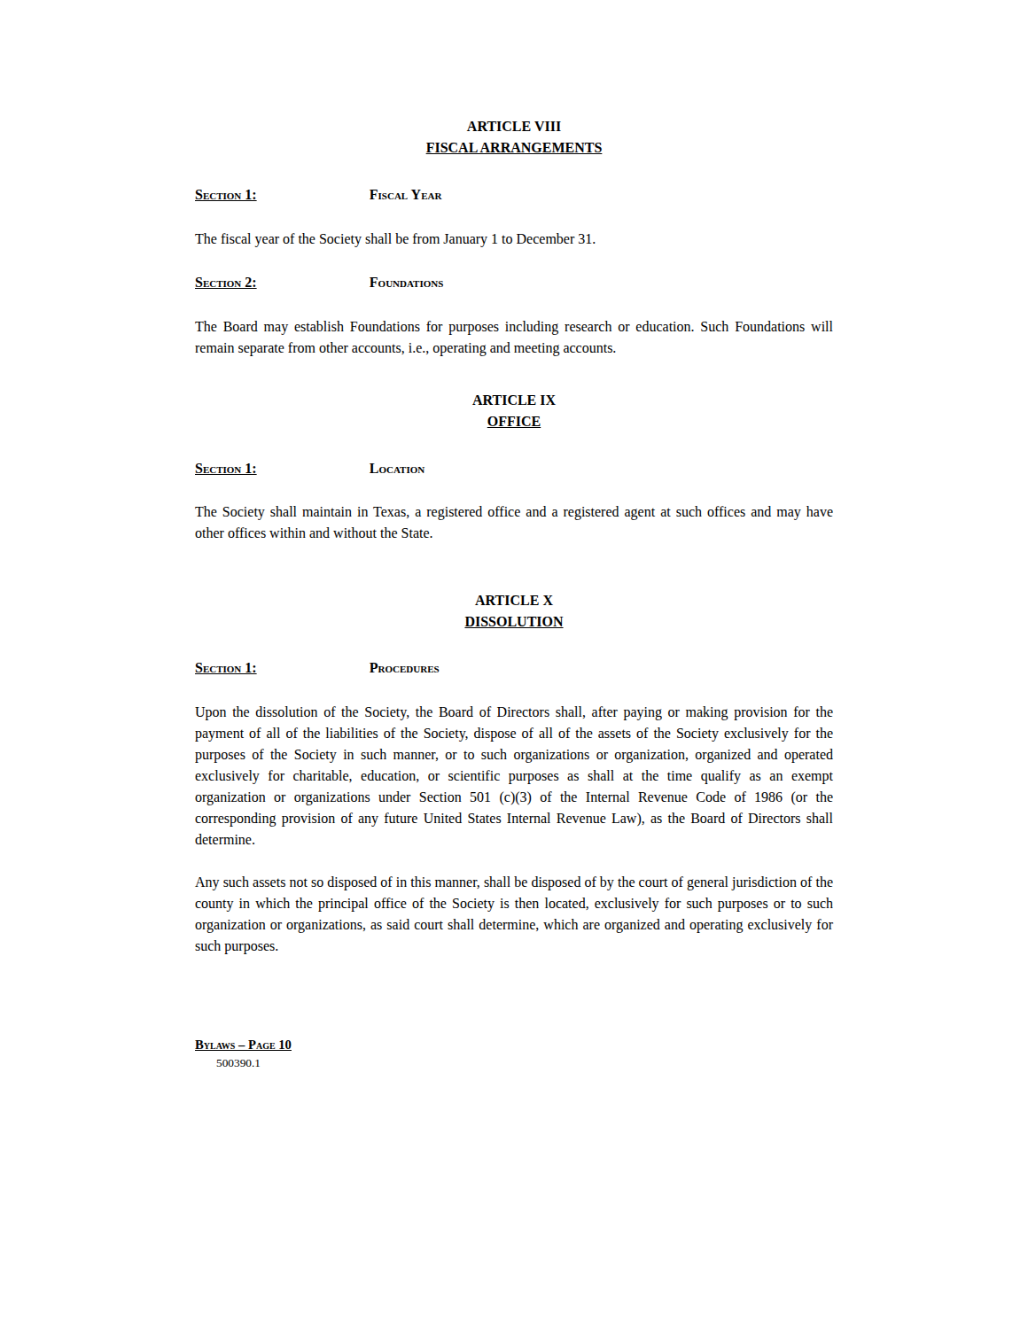ARTICLE VIII FISCAL ARRANGEMENTS
Section 1: Fiscal Year
The fiscal year of the Society shall be from January 1 to December 31.
Section 2: Foundations
The Board may establish Foundations for purposes including research or education. Such Foundations will remain separate from other accounts, i.e., operating and meeting accounts.
ARTICLE IX OFFICE
Section 1: Location
The Society shall maintain in Texas, a registered office and a registered agent at such offices and may have other offices within and without the State.
ARTICLE X DISSOLUTION
Section 1: Procedures
Upon the dissolution of the Society, the Board of Directors shall, after paying or making provision for the payment of all of the liabilities of the Society, dispose of all of the assets of the Society exclusively for the purposes of the Society in such manner, or to such organizations or organization, organized and operated exclusively for charitable, education, or scientific purposes as shall at the time qualify as an exempt organization or organizations under Section 501 (c)(3) of the Internal Revenue Code of 1986 (or the corresponding provision of any future United States Internal Revenue Law), as the Board of Directors shall determine.
Any such assets not so disposed of in this manner, shall be disposed of by the court of general jurisdiction of the county in which the principal office of the Society is then located, exclusively for such purposes or to such organization or organizations, as said court shall determine, which are organized and operating exclusively for such purposes.
Bylaws – Page 10
500390.1